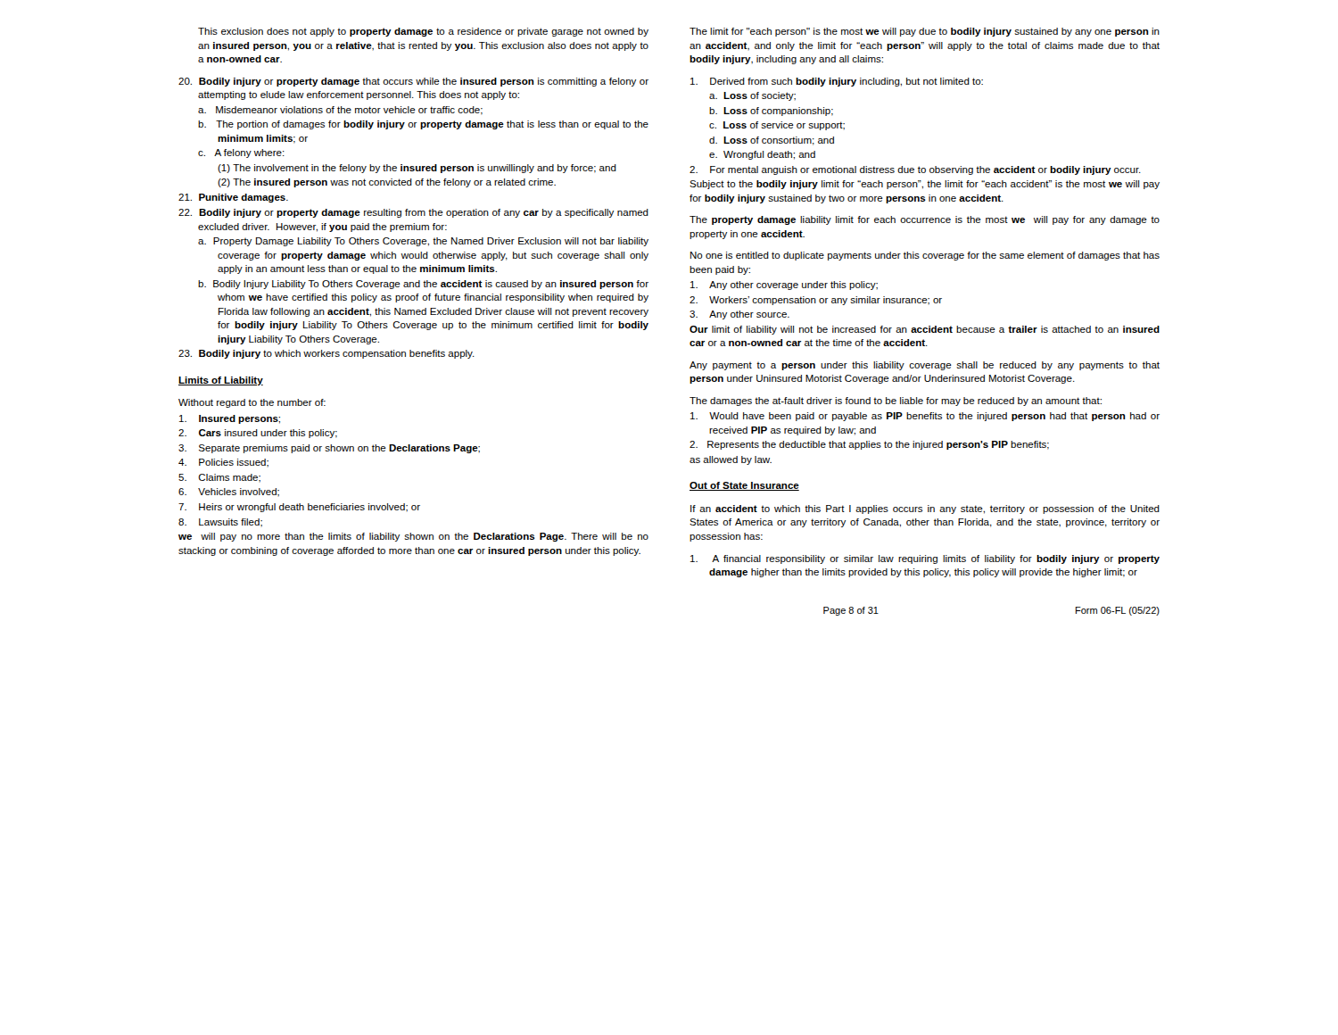This exclusion does not apply to property damage to a residence or private garage not owned by an insured person, you or a relative, that is rented by you. This exclusion also does not apply to a non-owned car.
20. Bodily injury or property damage that occurs while the insured person is committing a felony or attempting to elude law enforcement personnel. This does not apply to:
a. Misdemeanor violations of the motor vehicle or traffic code;
b. The portion of damages for bodily injury or property damage that is less than or equal to the minimum limits; or
c. A felony where:
(1) The involvement in the felony by the insured person is unwillingly and by force; and
(2) The insured person was not convicted of the felony or a related crime.
21. Punitive damages.
22. Bodily injury or property damage resulting from the operation of any car by a specifically named excluded driver. However, if you paid the premium for:
a. Property Damage Liability To Others Coverage, the Named Driver Exclusion will not bar liability coverage for property damage which would otherwise apply, but such coverage shall only apply in an amount less than or equal to the minimum limits.
b. Bodily Injury Liability To Others Coverage and the accident is caused by an insured person for whom we have certified this policy as proof of future financial responsibility when required by Florida law following an accident, this Named Excluded Driver clause will not prevent recovery for bodily injury Liability To Others Coverage up to the minimum certified limit for bodily injury Liability To Others Coverage.
23. Bodily injury to which workers compensation benefits apply.
Limits of Liability
Without regard to the number of:
1. Insured persons;
2. Cars insured under this policy;
3. Separate premiums paid or shown on the Declarations Page;
4. Policies issued;
5. Claims made;
6. Vehicles involved;
7. Heirs or wrongful death beneficiaries involved; or
8. Lawsuits filed;
we will pay no more than the limits of liability shown on the Declarations Page. There will be no stacking or combining of coverage afforded to more than one car or insured person under this policy.
The limit for "each person" is the most we will pay due to bodily injury sustained by any one person in an accident, and only the limit for “each person” will apply to the total of claims made due to that bodily injury, including any and all claims:
1. Derived from such bodily injury including, but not limited to:
a. Loss of society;
b. Loss of companionship;
c. Loss of service or support;
d. Loss of consortium; and
e. Wrongful death; and
2. For mental anguish or emotional distress due to observing the accident or bodily injury occur.
Subject to the bodily injury limit for “each person”, the limit for “each accident” is the most we will pay for bodily injury sustained by two or more persons in one accident.
The property damage liability limit for each occurrence is the most we will pay for any damage to property in one accident.
No one is entitled to duplicate payments under this coverage for the same element of damages that has been paid by:
1. Any other coverage under this policy;
2. Workers’ compensation or any similar insurance; or
3. Any other source.
Our limit of liability will not be increased for an accident because a trailer is attached to an insured car or a non-owned car at the time of the accident.
Any payment to a person under this liability coverage shall be reduced by any payments to that person under Uninsured Motorist Coverage and/or Underinsured Motorist Coverage.
The damages the at-fault driver is found to be liable for may be reduced by an amount that:
1. Would have been paid or payable as PIP benefits to the injured person had that person had or received PIP as required by law; and
2. Represents the deductible that applies to the injured person's PIP benefits;
as allowed by law.
Out of State Insurance
If an accident to which this Part I applies occurs in any state, territory or possession of the United States of America or any territory of Canada, other than Florida, and the state, province, territory or possession has:
1. A financial responsibility or similar law requiring limits of liability for bodily injury or property damage higher than the limits provided by this policy, this policy will provide the higher limit; or
Page 8 of 31
Form 06-FL (05/22)